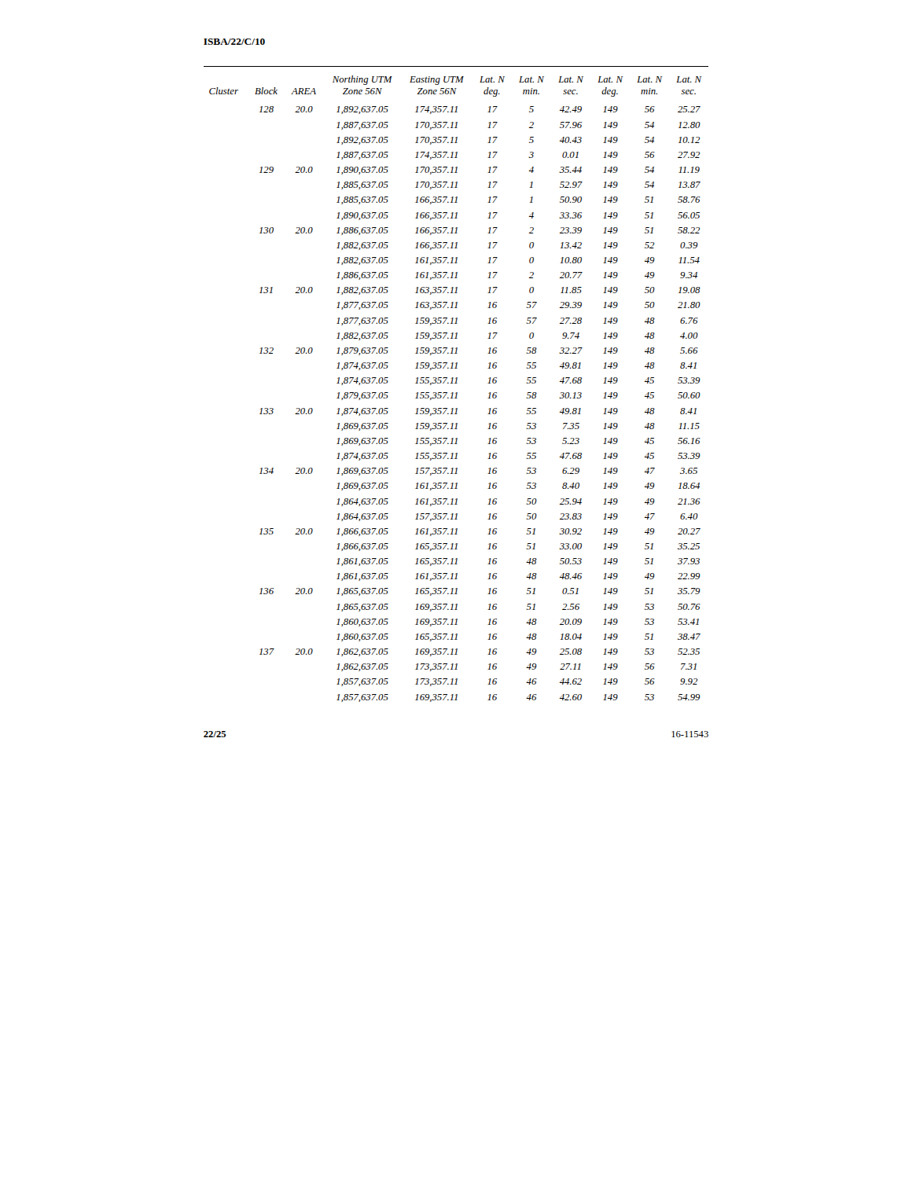ISBA/22/C/10
| Cluster | Block | AREA | Northing UTM Zone 56N | Easting UTM Zone 56N | Lat. N deg. | Lat. N min. | Lat. N sec. | Lat. N deg. | Lat. N min. | Lat. N sec. |
| --- | --- | --- | --- | --- | --- | --- | --- | --- | --- | --- |
| | 128 | 20.0 | 1,892,637.05 | 174,357.11 | 17 | 5 | 42.49 | 149 | 56 | 25.27 |
| | | | 1,887,637.05 | 170,357.11 | 17 | 2 | 57.96 | 149 | 54 | 12.80 |
| | | | 1,892,637.05 | 170,357.11 | 17 | 5 | 40.43 | 149 | 54 | 10.12 |
| | | | 1,887,637.05 | 174,357.11 | 17 | 3 | 0.01 | 149 | 56 | 27.92 |
| | 129 | 20.0 | 1,890,637.05 | 170,357.11 | 17 | 4 | 35.44 | 149 | 54 | 11.19 |
| | | | 1,885,637.05 | 170,357.11 | 17 | 1 | 52.97 | 149 | 54 | 13.87 |
| | | | 1,885,637.05 | 166,357.11 | 17 | 1 | 50.90 | 149 | 51 | 58.76 |
| | | | 1,890,637.05 | 166,357.11 | 17 | 4 | 33.36 | 149 | 51 | 56.05 |
| | 130 | 20.0 | 1,886,637.05 | 166,357.11 | 17 | 2 | 23.39 | 149 | 51 | 58.22 |
| | | | 1,882,637.05 | 166,357.11 | 17 | 0 | 13.42 | 149 | 52 | 0.39 |
| | | | 1,882,637.05 | 161,357.11 | 17 | 0 | 10.80 | 149 | 49 | 11.54 |
| | | | 1,886,637.05 | 161,357.11 | 17 | 2 | 20.77 | 149 | 49 | 9.34 |
| | 131 | 20.0 | 1,882,637.05 | 163,357.11 | 17 | 0 | 11.85 | 149 | 50 | 19.08 |
| | | | 1,877,637.05 | 163,357.11 | 16 | 57 | 29.39 | 149 | 50 | 21.80 |
| | | | 1,877,637.05 | 159,357.11 | 16 | 57 | 27.28 | 149 | 48 | 6.76 |
| | | | 1,882,637.05 | 159,357.11 | 17 | 0 | 9.74 | 149 | 48 | 4.00 |
| | 132 | 20.0 | 1,879,637.05 | 159,357.11 | 16 | 58 | 32.27 | 149 | 48 | 5.66 |
| | | | 1,874,637.05 | 159,357.11 | 16 | 55 | 49.81 | 149 | 48 | 8.41 |
| | | | 1,874,637.05 | 155,357.11 | 16 | 55 | 47.68 | 149 | 45 | 53.39 |
| | | | 1,879,637.05 | 155,357.11 | 16 | 58 | 30.13 | 149 | 45 | 50.60 |
| | 133 | 20.0 | 1,874,637.05 | 159,357.11 | 16 | 55 | 49.81 | 149 | 48 | 8.41 |
| | | | 1,869,637.05 | 159,357.11 | 16 | 53 | 7.35 | 149 | 48 | 11.15 |
| | | | 1,869,637.05 | 155,357.11 | 16 | 53 | 5.23 | 149 | 45 | 56.16 |
| | | | 1,874,637.05 | 155,357.11 | 16 | 55 | 47.68 | 149 | 45 | 53.39 |
| | 134 | 20.0 | 1,869,637.05 | 157,357.11 | 16 | 53 | 6.29 | 149 | 47 | 3.65 |
| | | | 1,869,637.05 | 161,357.11 | 16 | 53 | 8.40 | 149 | 49 | 18.64 |
| | | | 1,864,637.05 | 161,357.11 | 16 | 50 | 25.94 | 149 | 49 | 21.36 |
| | | | 1,864,637.05 | 157,357.11 | 16 | 50 | 23.83 | 149 | 47 | 6.40 |
| | 135 | 20.0 | 1,866,637.05 | 161,357.11 | 16 | 51 | 30.92 | 149 | 49 | 20.27 |
| | | | 1,866,637.05 | 165,357.11 | 16 | 51 | 33.00 | 149 | 51 | 35.25 |
| | | | 1,861,637.05 | 165,357.11 | 16 | 48 | 50.53 | 149 | 51 | 37.93 |
| | | | 1,861,637.05 | 161,357.11 | 16 | 48 | 48.46 | 149 | 49 | 22.99 |
| | 136 | 20.0 | 1,865,637.05 | 165,357.11 | 16 | 51 | 0.51 | 149 | 51 | 35.79 |
| | | | 1,865,637.05 | 169,357.11 | 16 | 51 | 2.56 | 149 | 53 | 50.76 |
| | | | 1,860,637.05 | 169,357.11 | 16 | 48 | 20.09 | 149 | 53 | 53.41 |
| | | | 1,860,637.05 | 165,357.11 | 16 | 48 | 18.04 | 149 | 51 | 38.47 |
| | 137 | 20.0 | 1,862,637.05 | 169,357.11 | 16 | 49 | 25.08 | 149 | 53 | 52.35 |
| | | | 1,862,637.05 | 173,357.11 | 16 | 49 | 27.11 | 149 | 56 | 7.31 |
| | | | 1,857,637.05 | 173,357.11 | 16 | 46 | 44.62 | 149 | 56 | 9.92 |
| | | | 1,857,637.05 | 169,357.11 | 16 | 46 | 42.60 | 149 | 53 | 54.99 |
22/25 16-11543